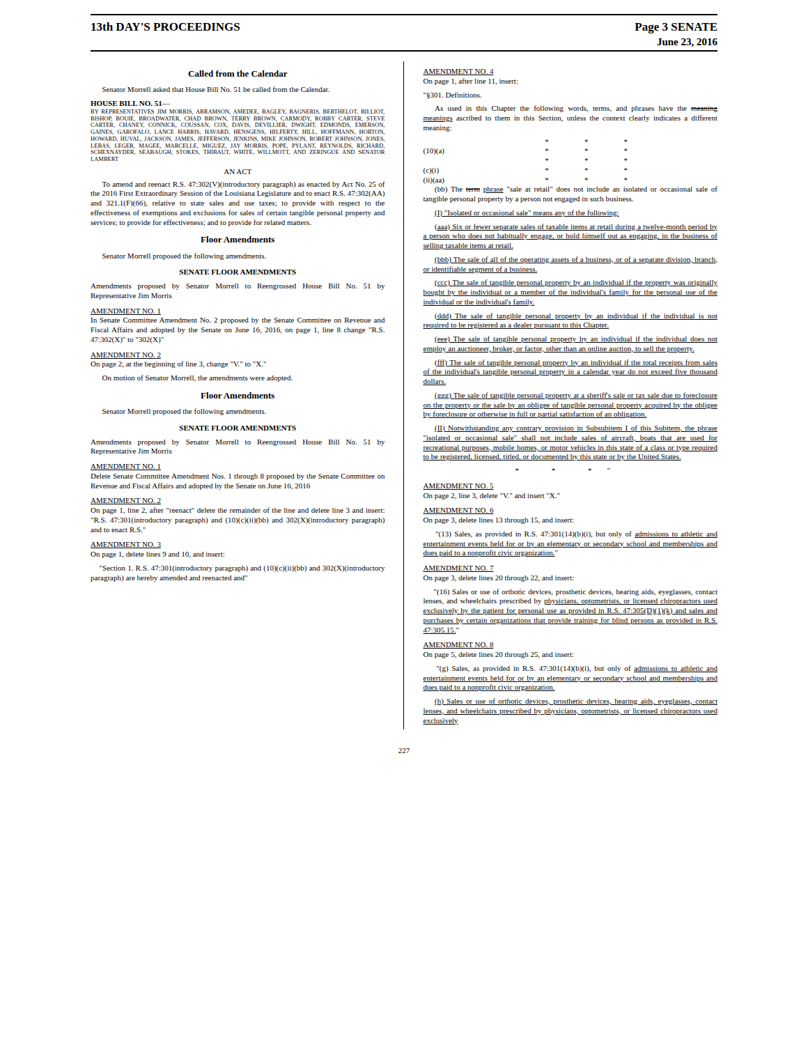13th DAY'S PROCEEDINGS
Page 3 SENATE
June 23, 2016
Called from the Calendar
Senator Morrell asked that House Bill No. 51 be called from the Calendar.
HOUSE BILL NO. 51—
BY REPRESENTATIVES JIM MORRIS, ABRAMSON, AMEDEE, BAGLEY, BAGNERIS, BERTHELOT, BILLIOT, BISHOP, BOUIE, BROADWATER, CHAD BROWN, TERRY BROWN, CARMODY, ROBBY CARTER, STEVE CARTER, CHANEY, CONNICK, COUSSAN, COX, DAVIS, DEVILLIER, DWIGHT, EDMONDS, EMERSON, GAINES, GAROFALO, LANCE HARRIS, HAVARD, HENSGENS, HILFERTY, HILL, HOFFMANN, HORTON, HOWARD, HUVAL, JACKSON, JAMES, JEFFERSON, JENKINS, MIKE JOHNSON, ROBERT JOHNSON, JONES, LEBAS, LEGER, MAGEE, MARCELLE, MIGUEZ, JAY MORRIS, POPE, PYLANT, REYNOLDS, RICHARD, SCHEXNAYDER, SEABAUGH, STOKES, THIBAUT, WHITE, WILLMOTT, AND ZERINGUE AND SENATOR LAMBERT
AN ACT
To amend and reenact R.S. 47:302(V)(introductory paragraph) as enacted by Act No. 25 of the 2016 First Extraordinary Session of the Louisiana Legislature and to enact R.S. 47:302(AA) and 321.1(F)(66), relative to state sales and use taxes; to provide with respect to the effectiveness of exemptions and exclusions for sales of certain tangible personal property and services; to provide for effectiveness; and to provide for related matters.
Floor Amendments
Senator Morrell proposed the following amendments.
SENATE FLOOR AMENDMENTS
Amendments proposed by Senator Morrell to Reengrossed House Bill No. 51 by Representative Jim Morris
AMENDMENT NO. 1
In Senate Committee Amendment No. 2 proposed by the Senate Committee on Revenue and Fiscal Affairs and adopted by the Senate on June 16, 2016, on page 1, line 8 change "R.S. 47:302(X)" to "302(X)"
AMENDMENT NO. 2
On page 2, at the beginning of line 3, change "V." to "X."
On motion of Senator Morrell, the amendments were adopted.
Floor Amendments
Senator Morrell proposed the following amendments.
SENATE FLOOR AMENDMENTS
Amendments proposed by Senator Morrell to Reengrossed House Bill No. 51 by Representative Jim Morris
AMENDMENT NO. 1
Delete Senate Committee Amendment Nos. 1 through 8 proposed by the Senate Committee on Revenue and Fiscal Affairs and adopted by the Senate on June 16, 2016
AMENDMENT NO. 2
On page 1, line 2, after "reenact" delete the remainder of the line and delete line 3 and insert: "R.S. 47:301(introductory paragraph) and (10)(c)(ii)(bb) and 302(X)(introductory paragraph) and to enact R.S."
AMENDMENT NO. 3
On page 1, delete lines 9 and 10, and insert:
"Section 1. R.S. 47:301(introductory paragraph) and (10)(c)(ii)(bb) and 302(X)(introductory paragraph) are hereby amended and reenacted and"
AMENDMENT NO. 4
On page 1, after line 11, insert:
"§301. Definitions.
As used in this Chapter the following words, terms, and phrases have the meaning meanings ascribed to them in this Section, unless the context clearly indicates a different meaning:
* * *
(10)(a)
* * *
* * *
(c)(i)
* * *
(ii)(aa)
* * *
(bb) The term phrase "sale at retail" does not include an isolated or occasional sale of tangible personal property by a person not engaged in such business.
(I) "Isolated or occasional sale" means any of the following:
(aaa) Six or fewer separate sales of taxable items at retail during a twelve-month period by a person who does not habitually engage, or hold himself out as engaging, in the business of selling taxable items at retail.
(bbb) The sale of all of the operating assets of a business, or of a separate division, branch, or identifiable segment of a business.
(ccc) The sale of tangible personal property by an individual if the property was originally bought by the individual or a member of the individual's family for the personal use of the individual or the individual's family.
(ddd) The sale of tangible personal property by an individual if the individual is not required to be registered as a dealer pursuant to this Chapter.
(eee) The sale of tangible personal property by an individual if the individual does not employ an auctioneer, broker, or factor, other than an online auction, to sell the property.
(fff) The sale of tangible personal property by an individual if the total receipts from sales of the individual's tangible personal property in a calendar year do not exceed five thousand dollars.
(ggg) The sale of tangible personal property at a sheriff's sale or tax sale due to foreclosure on the property or the sale by an obligee of tangible personal property acquired by the obligee by foreclosure or otherwise in full or partial satisfaction of an obligation.
(II) Notwithstanding any contrary provision in Subsubitem I of this Subitem, the phrase "isolated or occasional sale" shall not include sales of aircraft, boats that are used for recreational purposes, mobile homes, or motor vehicles in this state of a class or type required to be registered, licensed, titled, or documented by this state or by the United States.
* * *"
AMENDMENT NO. 5
On page 2, line 3, delete "V." and insert "X."
AMENDMENT NO. 6
On page 3, delete lines 13 through 15, and insert:
"(13) Sales, as provided in R.S. 47:301(14)(b)(i), but only of admissions to athletic and entertainment events held for or by an elementary or secondary school and memberships and dues paid to a nonprofit civic organization."
AMENDMENT NO. 7
On page 3, delete lines 20 through 22, and insert:
"(16) Sales or use of orthotic devices, prosthetic devices, hearing aids, eyeglasses, contact lenses, and wheelchairs prescribed by physicians, optometrists, or licensed chiropractors used exclusively by the patient for personal use as provided in R.S. 47:305(D)(1)(k) and sales and purchases by certain organizations that provide training for blind persons as provided in R.S. 47:305.15."
AMENDMENT NO. 8
On page 5, delete lines 20 through 25, and insert:
"(g) Sales, as provided in R.S. 47:301(14)(b)(i), but only of admissions to athletic and entertainment events held for or by an elementary or secondary school and memberships and dues paid to a nonprofit civic organization.
(h) Sales or use of orthotic devices, prosthetic devices, hearing aids, eyeglasses, contact lenses, and wheelchairs prescribed by physicians, optometrists, or licensed chiropractors used exclusively
227